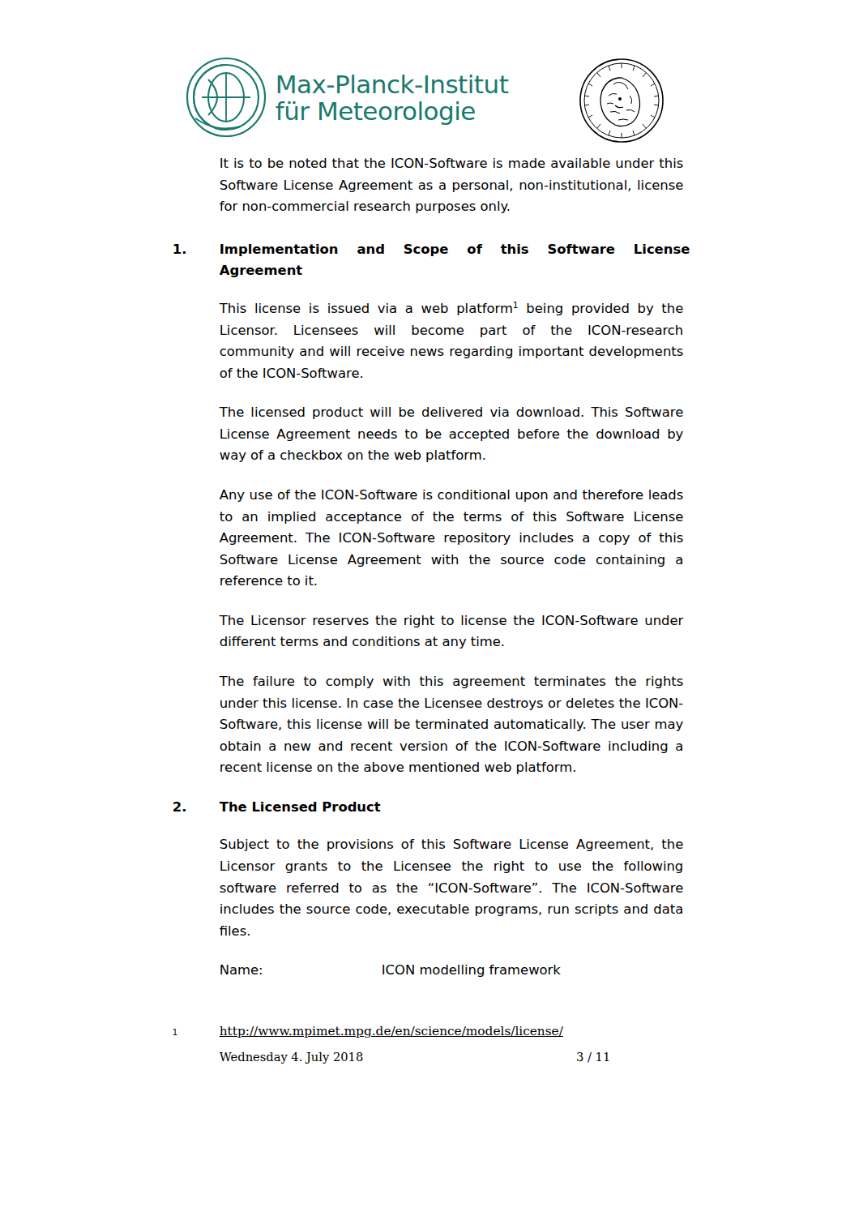Max-Planck-Institut
für Meteorologie
It is to be noted that the ICON-Software is made available under this Software License Agreement as a personal, non-institutional, license for non-commercial research purposes only.
1.
Implementation and Scope of this Software License Agreement
This license is issued via a web platform1 being provided by the Licensor. Licensees will become part of the ICON-research community and will receive news regarding important developments of the ICON-Software.
The licensed product will be delivered via download. This Software License Agreement needs to be accepted before the download by way of a checkbox on the web platform.
Any use of the ICON-Software is conditional upon and therefore leads to an implied acceptance of the terms of this Software License Agreement. The ICON-Software repository includes a copy of this Software License Agreement with the source code containing a reference to it.
The Licensor reserves the right to license the ICON-Software under different terms and conditions at any time.
The failure to comply with this agreement terminates the rights under this license. In case the Licensee destroys or deletes the ICON-Software, this license will be terminated automatically. The user may obtain a new and recent version of the ICON-Software including a recent license on the above mentioned web platform.
2.
The Licensed Product
Subject to the provisions of this Software License Agreement, the Licensor grants to the Licensee the right to use the following software referred to as the “ICON-Software”. The ICON-Software includes the source code, executable programs, run scripts and data files.
Name:
ICON modelling framework
1
http://www.mpimet.mpg.de/en/science/models/license/
Wednesday 4. July 2018
3 / 11